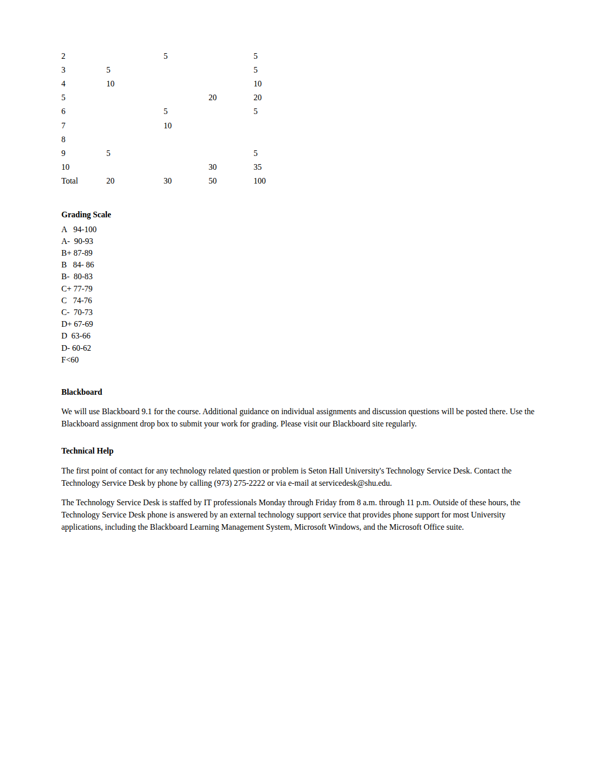| 2 | | 5 | | 5 |
| 3 | 5 | | | 5 |
| 4 | 10 | | | 10 |
| 5 | | | 20 | 20 |
| 6 | | 5 | | 5 |
| 7 | | 10 | | |
| 8 | | | | |
| 9 | 5 | | | 5 |
| 10 | | | 30 | 35 |
| Total | 20 | 30 | 50 | 100 |
Grading Scale
A 94-100
A- 90-93
B+ 87-89
B 84- 86
B- 80-83
C+ 77-79
C 74-76
C- 70-73
D+ 67-69
D 63-66
D- 60-62
F<60
Blackboard
We will use Blackboard 9.1 for the course. Additional guidance on individual assignments and discussion questions will be posted there. Use the Blackboard assignment drop box to submit your work for grading. Please visit our Blackboard site regularly.
Technical Help
The first point of contact for any technology related question or problem is Seton Hall University's Technology Service Desk. Contact the Technology Service Desk by phone by calling (973) 275-2222 or via e-mail at servicedesk@shu.edu.
The Technology Service Desk is staffed by IT professionals Monday through Friday from 8 a.m. through 11 p.m. Outside of these hours, the Technology Service Desk phone is answered by an external technology support service that provides phone support for most University applications, including the Blackboard Learning Management System, Microsoft Windows, and the Microsoft Office suite.